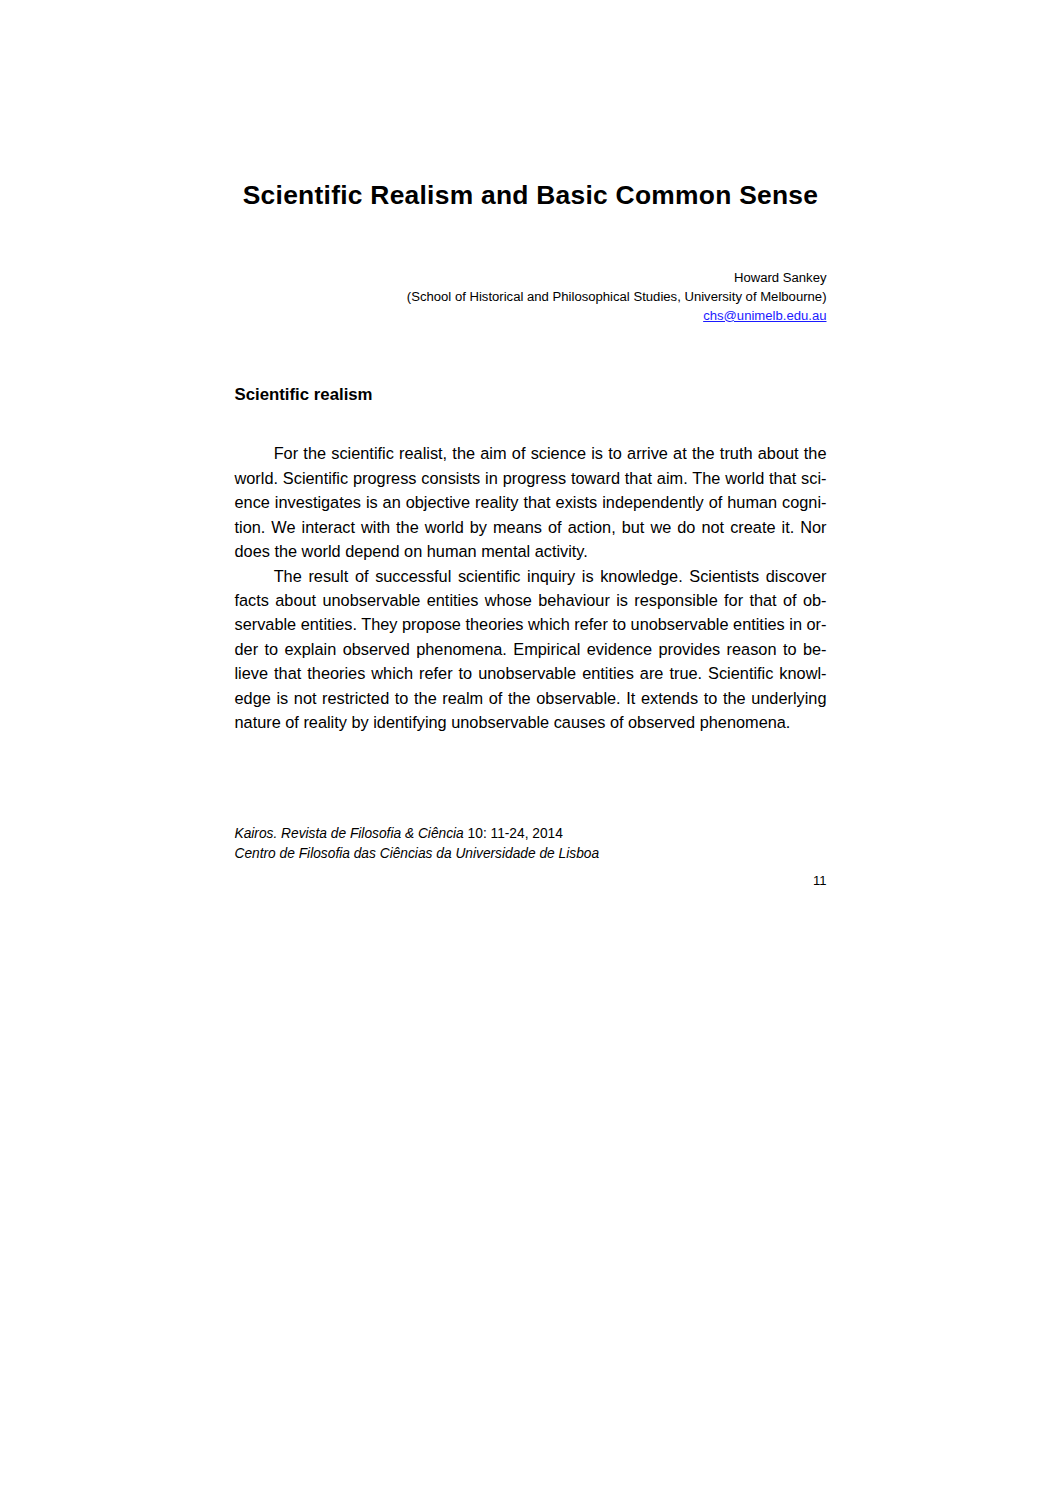Scientific Realism and Basic Common Sense
Howard Sankey
(School of Historical and Philosophical Studies, University of Melbourne)
chs@unimelb.edu.au
Scientific realism
For the scientific realist, the aim of science is to arrive at the truth about the world. Scientific progress consists in progress toward that aim. The world that science investigates is an objective reality that exists independently of human cognition. We interact with the world by means of action, but we do not create it. Nor does the world depend on human mental activity.
The result of successful scientific inquiry is knowledge. Scientists discover facts about unobservable entities whose behaviour is responsible for that of observable entities. They propose theories which refer to unobservable entities in order to explain observed phenomena. Empirical evidence provides reason to believe that theories which refer to unobservable entities are true. Scientific knowledge is not restricted to the realm of the observable. It extends to the underlying nature of reality by identifying unobservable causes of observed phenomena.
Kairos. Revista de Filosofia & Ciência 10: 11-24, 2014
Centro de Filosofia das Ciências da Universidade de Lisboa
11